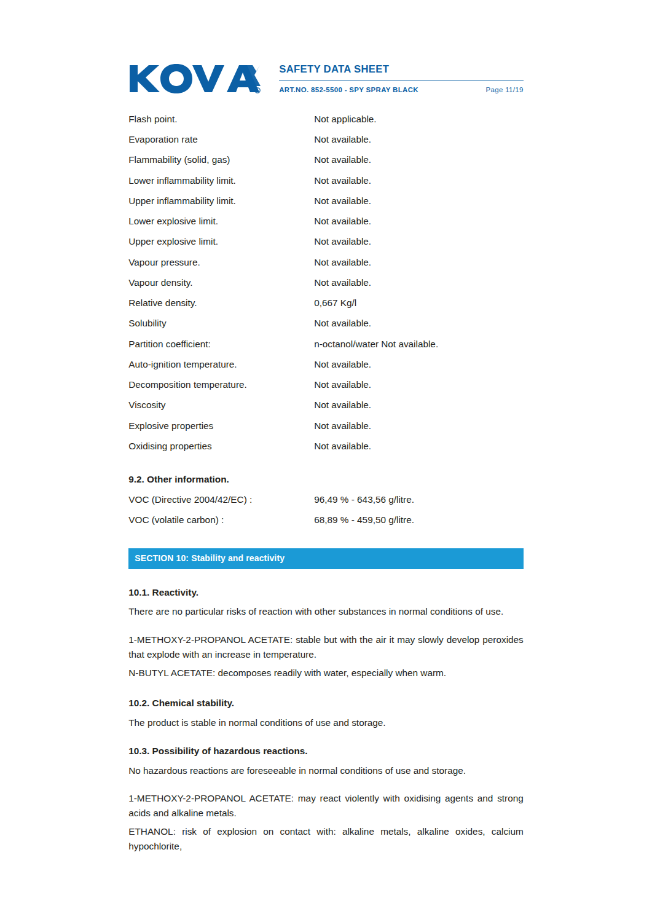R
SAFETY DATA SHEET
ART.NO. 852-5500 - SPY SPRAY BLACK Page 11/19
Flash point. Not applicable.
Evaporation rate Not available.
Flammability (solid, gas) Not available.
Lower inflammability limit. Not available.
Upper inflammability limit. Not available.
Lower explosive limit. Not available.
Upper explosive limit. Not available.
Vapour pressure. Not available.
Vapour density. Not available.
Relative density. 0,667 Kg/l
Solubility Not available.
Partition coefficient: n-octanol/water Not available.
Auto-ignition temperature. Not available.
Decomposition temperature. Not available.
Viscosity Not available.
Explosive properties Not available.
Oxidising properties Not available.
9.2. Other information.
VOC (Directive 2004/42/EC) : 96,49 % - 643,56 g/litre.
VOC (volatile carbon) : 68,89 % - 459,50 g/litre.
SECTION 10: Stability and reactivity
10.1. Reactivity.
There are no particular risks of reaction with other substances in normal conditions of use.
1-METHOXY-2-PROPANOL ACETATE: stable but with the air it may slowly develop peroxides that explode with an increase in temperature.
N-BUTYL ACETATE: decomposes readily with water, especially when warm.
10.2. Chemical stability.
The product is stable in normal conditions of use and storage.
10.3. Possibility of hazardous reactions.
No hazardous reactions are foreseeable in normal conditions of use and storage.
1-METHOXY-2-PROPANOL ACETATE: may react violently with oxidising agents and strong acids and alkaline metals.
ETHANOL: risk of explosion on contact with: alkaline metals, alkaline oxides, calcium hypochlorite,